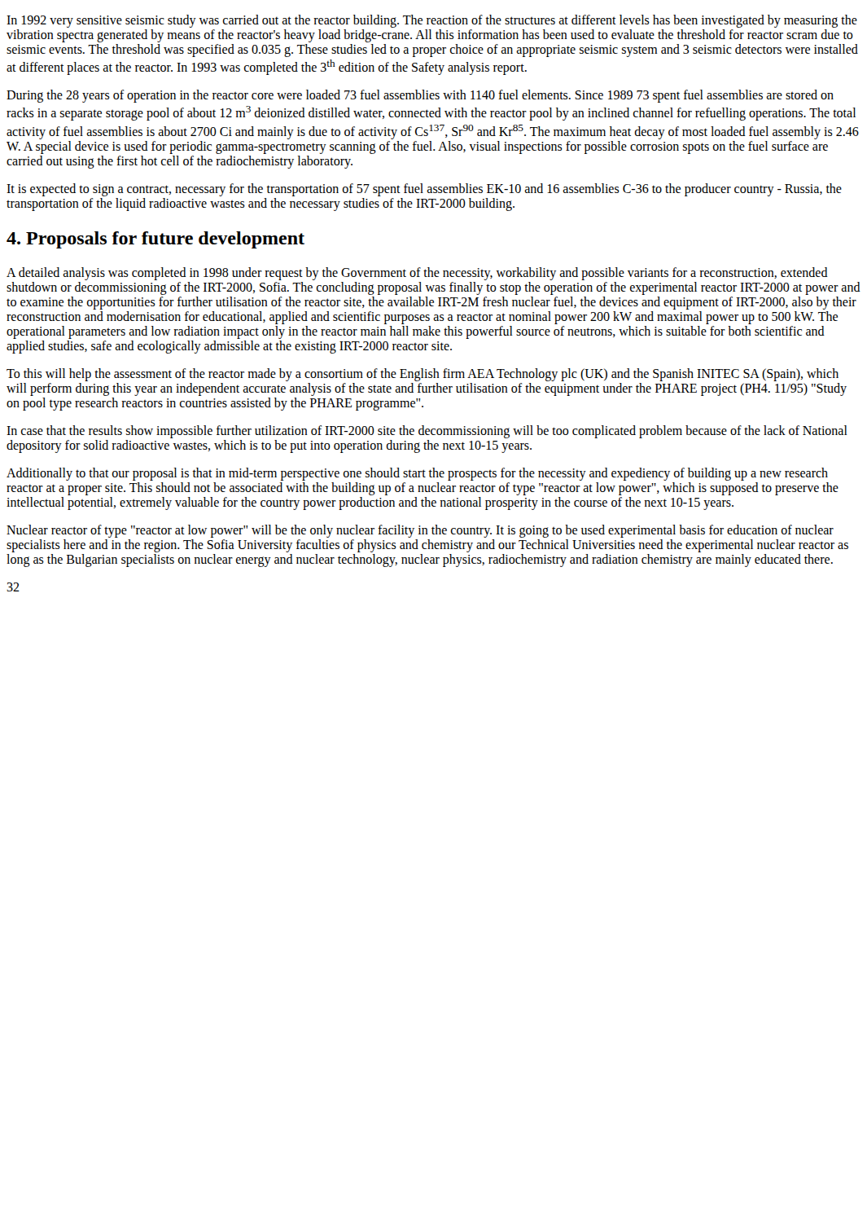In 1992 very sensitive seismic study was carried out at the reactor building. The reaction of the structures at different levels has been investigated by measuring the vibration spectra generated by means of the reactor's heavy load bridge-crane. All this information has been used to evaluate the threshold for reactor scram due to seismic events. The threshold was specified as 0.035 g. These studies led to a proper choice of an appropriate seismic system and 3 seismic detectors were installed at different places at the reactor. In 1993 was completed the 3th edition of the Safety analysis report.
During the 28 years of operation in the reactor core were loaded 73 fuel assemblies with 1140 fuel elements. Since 1989 73 spent fuel assemblies are stored on racks in a separate storage pool of about 12 m3 deionized distilled water, connected with the reactor pool by an inclined channel for refuelling operations. The total activity of fuel assemblies is about 2700 Ci and mainly is due to of activity of Cs137, Sr90 and Kr85. The maximum heat decay of most loaded fuel assembly is 2.46 W. A special device is used for periodic gamma-spectrometry scanning of the fuel. Also, visual inspections for possible corrosion spots on the fuel surface are carried out using the first hot cell of the radiochemistry laboratory.
It is expected to sign a contract, necessary for the transportation of 57 spent fuel assemblies EK-10 and 16 assemblies C-36 to the producer country - Russia, the transportation of the liquid radioactive wastes and the necessary studies of the IRT-2000 building.
4. Proposals for future development
A detailed analysis was completed in 1998 under request by the Government of the necessity, workability and possible variants for a reconstruction, extended shutdown or decommissioning of the IRT-2000, Sofia. The concluding proposal was finally to stop the operation of the experimental reactor IRT-2000 at power and to examine the opportunities for further utilisation of the reactor site, the available IRT-2M fresh nuclear fuel, the devices and equipment of IRT-2000, also by their reconstruction and modernisation for educational, applied and scientific purposes as a reactor at nominal power 200 kW and maximal power up to 500 kW. The operational parameters and low radiation impact only in the reactor main hall make this powerful source of neutrons, which is suitable for both scientific and applied studies, safe and ecologically admissible at the existing IRT-2000 reactor site.
To this will help the assessment of the reactor made by a consortium of the English firm AEA Technology plc (UK) and the Spanish INITEC SA (Spain), which will perform during this year an independent accurate analysis of the state and further utilisation of the equipment under the PHARE project (PH4. 11/95) "Study on pool type research reactors in countries assisted by the PHARE programme".
In case that the results show impossible further utilization of IRT-2000 site the decommissioning will be too complicated problem because of the lack of National depository for solid radioactive wastes, which is to be put into operation during the next 10-15 years.
Additionally to that our proposal is that in mid-term perspective one should start the prospects for the necessity and expediency of building up a new research reactor at a proper site. This should not be associated with the building up of a nuclear reactor of type "reactor at low power", which is supposed to preserve the intellectual potential, extremely valuable for the country power production and the national prosperity in the course of the next 10-15 years.
Nuclear reactor of type "reactor at low power" will be the only nuclear facility in the country. It is going to be used experimental basis for education of nuclear specialists here and in the region. The Sofia University faculties of physics and chemistry and our Technical Universities need the experimental nuclear reactor as long as the Bulgarian specialists on nuclear energy and nuclear technology, nuclear physics, radiochemistry and radiation chemistry are mainly educated there.
32